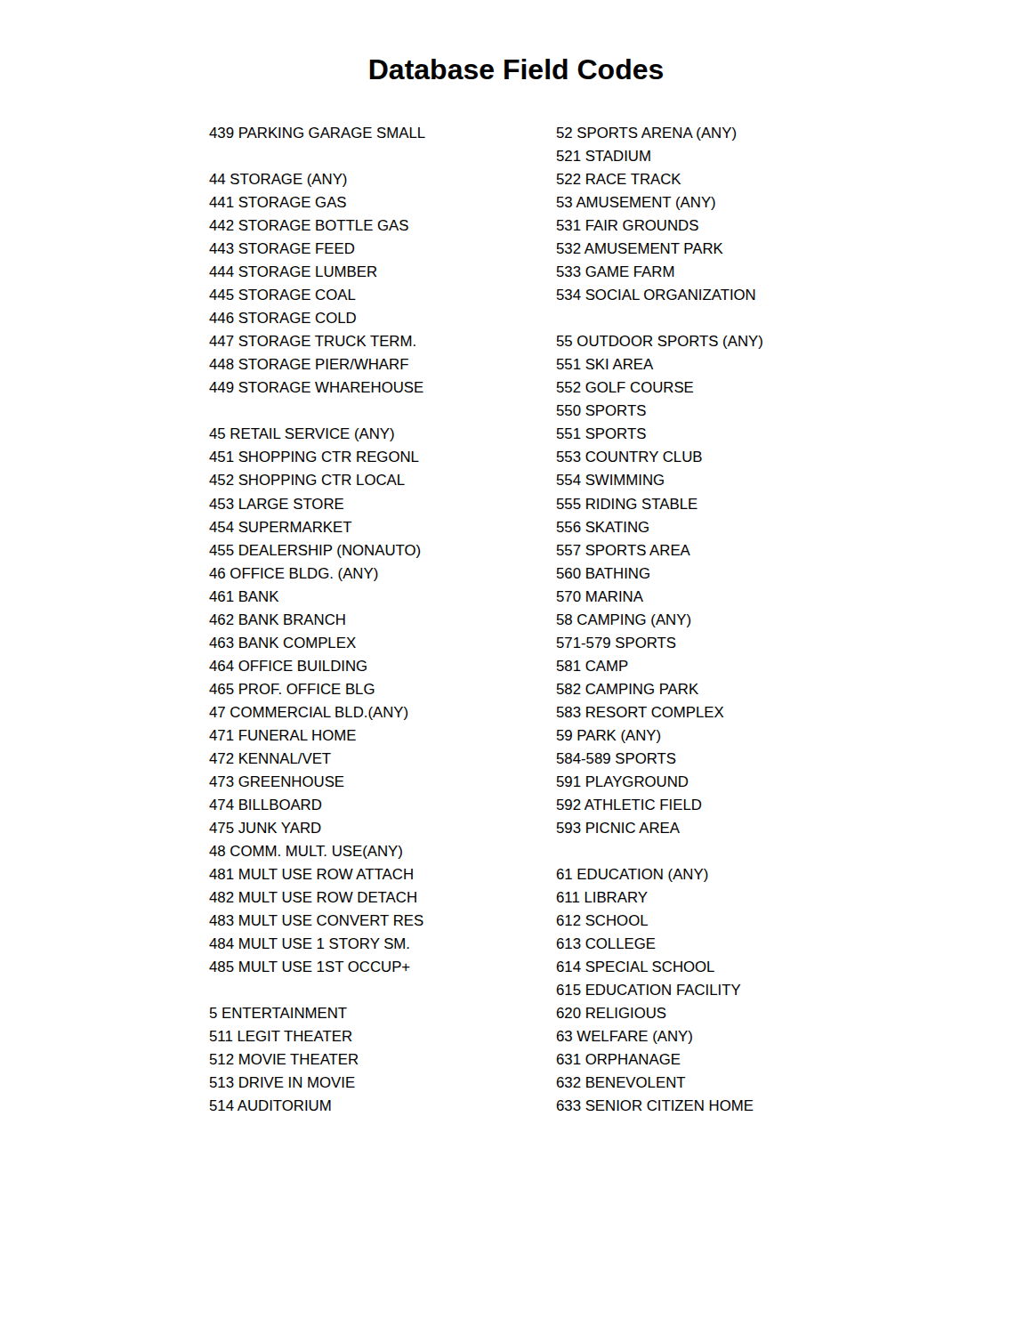Database Field Codes
439 PARKING GARAGE SMALL
44 STORAGE (ANY)
441 STORAGE GAS
442 STORAGE BOTTLE GAS
443 STORAGE FEED
444 STORAGE LUMBER
445 STORAGE COAL
446 STORAGE COLD
447 STORAGE TRUCK TERM.
448 STORAGE PIER/WHARF
449 STORAGE WHAREHOUSE
45 RETAIL SERVICE (ANY)
451 SHOPPING CTR REGONL
452 SHOPPING CTR LOCAL
453 LARGE STORE
454 SUPERMARKET
455 DEALERSHIP (NONAUTO)
46 OFFICE BLDG. (ANY)
461 BANK
462 BANK BRANCH
463 BANK COMPLEX
464 OFFICE BUILDING
465 PROF. OFFICE BLG
47 COMMERCIAL BLD.(ANY)
471 FUNERAL HOME
472 KENNAL/VET
473 GREENHOUSE
474 BILLBOARD
475 JUNK YARD
48 COMM. MULT. USE(ANY)
481 MULT USE ROW ATTACH
482 MULT USE ROW DETACH
483 MULT USE CONVERT RES
484 MULT USE 1 STORY SM.
485 MULT USE 1ST OCCUP+
5 ENTERTAINMENT
511 LEGIT THEATER
512 MOVIE THEATER
513 DRIVE IN MOVIE
514 AUDITORIUM
52 SPORTS ARENA (ANY)
521 STADIUM
522 RACE TRACK
53 AMUSEMENT (ANY)
531 FAIR GROUNDS
532 AMUSEMENT PARK
533 GAME FARM
534 SOCIAL ORGANIZATION
55 OUTDOOR SPORTS (ANY)
551 SKI AREA
552 GOLF COURSE
550 SPORTS
551 SPORTS
553 COUNTRY CLUB
554 SWIMMING
555 RIDING STABLE
556 SKATING
557 SPORTS AREA
560 BATHING
570 MARINA
58 CAMPING (ANY)
571-579 SPORTS
581 CAMP
582 CAMPING PARK
583 RESORT COMPLEX
59 PARK (ANY)
584-589 SPORTS
591 PLAYGROUND
592 ATHLETIC FIELD
593 PICNIC AREA
61 EDUCATION (ANY)
611 LIBRARY
612 SCHOOL
613 COLLEGE
614 SPECIAL SCHOOL
615 EDUCATION FACILITY
620 RELIGIOUS
63 WELFARE (ANY)
631 ORPHANAGE
632 BENEVOLENT
633 SENIOR CITIZEN HOME